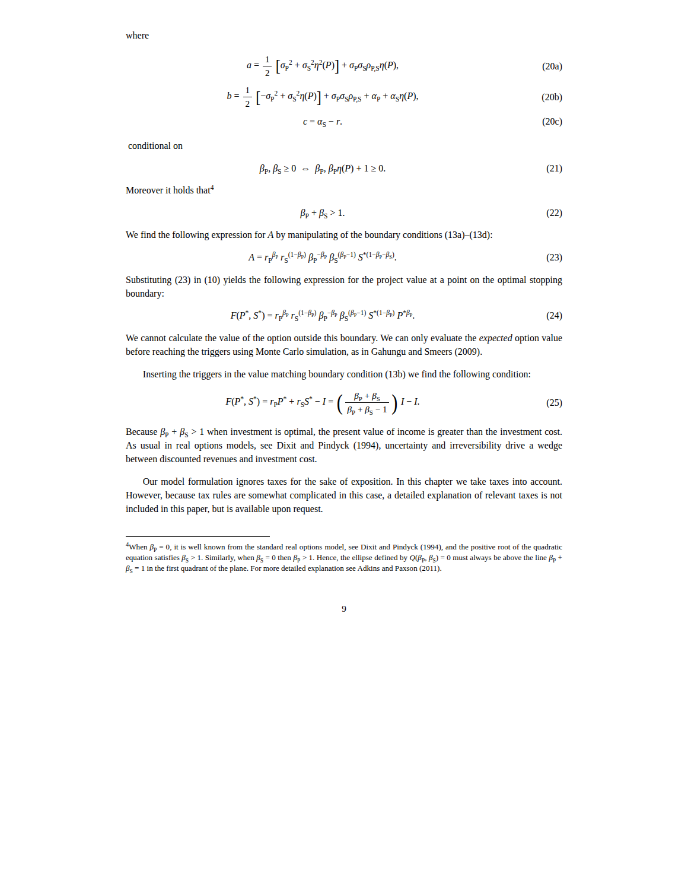where
a = 12 [σP2 + σS2η2(P)] + σPσSρP,Sη(P),
(20a)
b = 12 [−σP2 + σS2η(P)] + σPσSρP,S + αP + αSη(P),
(20b)
c = αS − r.
(20c)
conditional on
βP, βS ≥ 0 ⇔ βP, βPη(P) + 1 ≥ 0.
(21)
Moreover it holds that4
βP + βS > 1.
(22)
We find the following expression for A by manipulating of the boundary conditions (13a)–(13d):
A = rPβP rS(1−βP) βP−βP βS(βP−1) S*(1−βP−βS).
(23)
Substituting (23) in (10) yields the following expression for the project value at a point on the optimal stopping boundary:
F(P*, S*) = rPβP rS(1−βP) βP−βP βS(βP−1) S*(1−βP) P*βP.
(24)
We cannot calculate the value of the option outside this boundary. We can only evaluate the expected option value before reaching the triggers using Monte Carlo simulation, as in Gahungu and Smeers (2009).
Inserting the triggers in the value matching boundary condition (13b) we find the following condition:
F(P*, S*) = rPP* + rSS* − I = (βP + βS βP + βS − 1) I − I.
(25)
Because βP + βS > 1 when investment is optimal, the present value of income is greater than the investment cost. As usual in real options models, see Dixit and Pindyck (1994), uncertainty and irreversibility drive a wedge between discounted revenues and investment cost.
Our model formulation ignores taxes for the sake of exposition. In this chapter we take taxes into account. However, because tax rules are somewhat complicated in this case, a detailed explanation of relevant taxes is not included in this paper, but is available upon request.
4When βP = 0, it is well known from the standard real options model, see Dixit and Pindyck (1994), and the positive root of the quadratic equation satisfies βS > 1. Similarly, when βS = 0 then βP > 1. Hence, the ellipse defined by Q(βP, βS) = 0 must always be above the line βP + βS = 1 in the first quadrant of the plane. For more detailed explanation see Adkins and Paxson (2011).
9